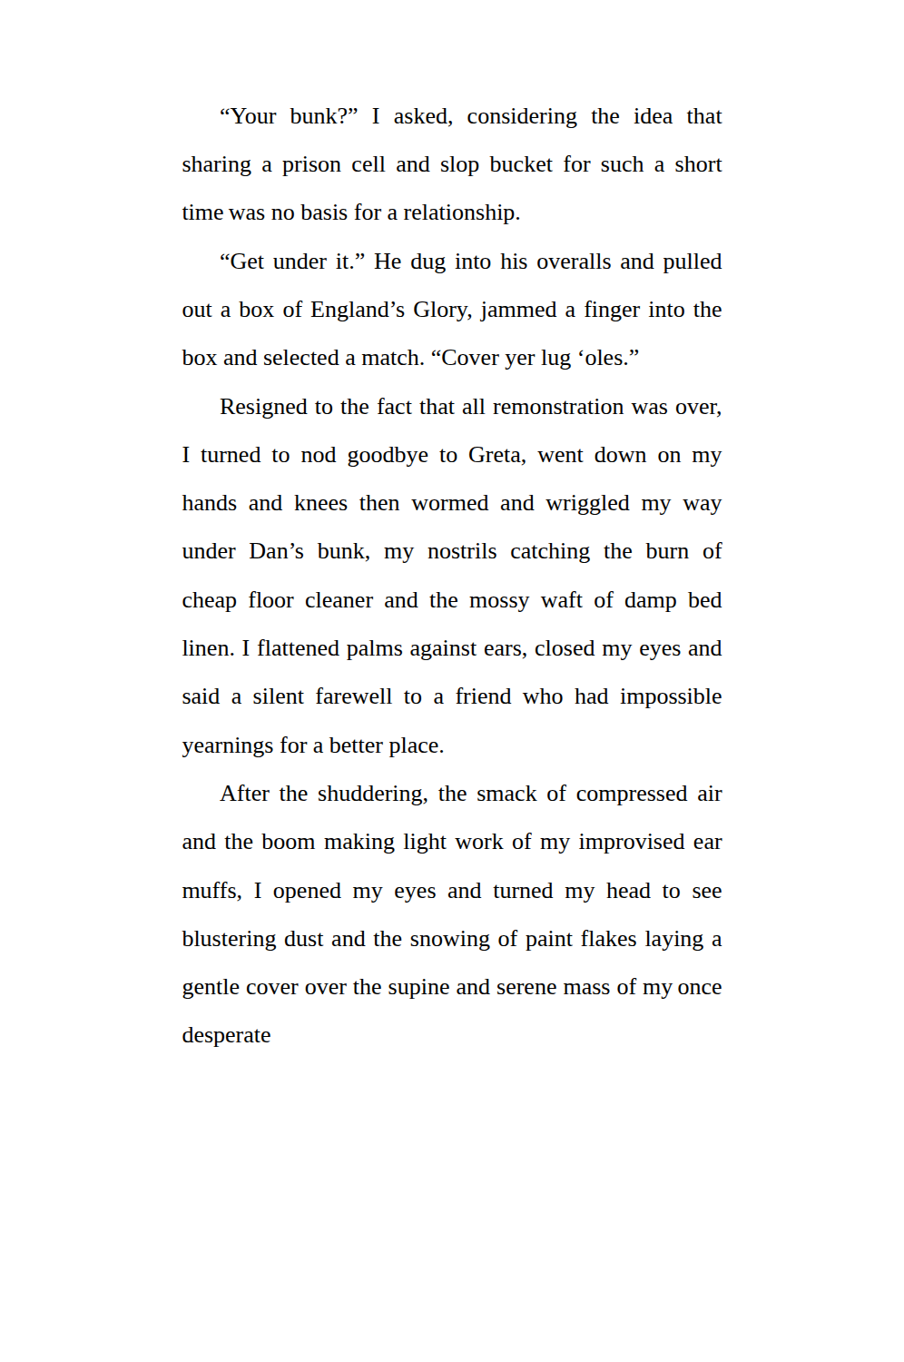“Your bunk?” I asked, considering the idea that sharing a prison cell and slop bucket for such a short time was no basis for a relationship.
“Get under it.” He dug into his overalls and pulled out a box of England’s Glory, jammed a finger into the box and selected a match. “Cover yer lug ‘oles.”
Resigned to the fact that all remonstration was over, I turned to nod goodbye to Greta, went down on my hands and knees then wormed and wriggled my way under Dan’s bunk, my nostrils catching the burn of cheap floor cleaner and the mossy waft of damp bed linen. I flattened palms against ears, closed my eyes and said a silent farewell to a friend who had impossible yearnings for a better place.
After the shuddering, the smack of compressed air and the boom making light work of my improvised ear muffs, I opened my eyes and turned my head to see blustering dust and the snowing of paint flakes laying a gentle cover over the supine and serene mass of my once desperate